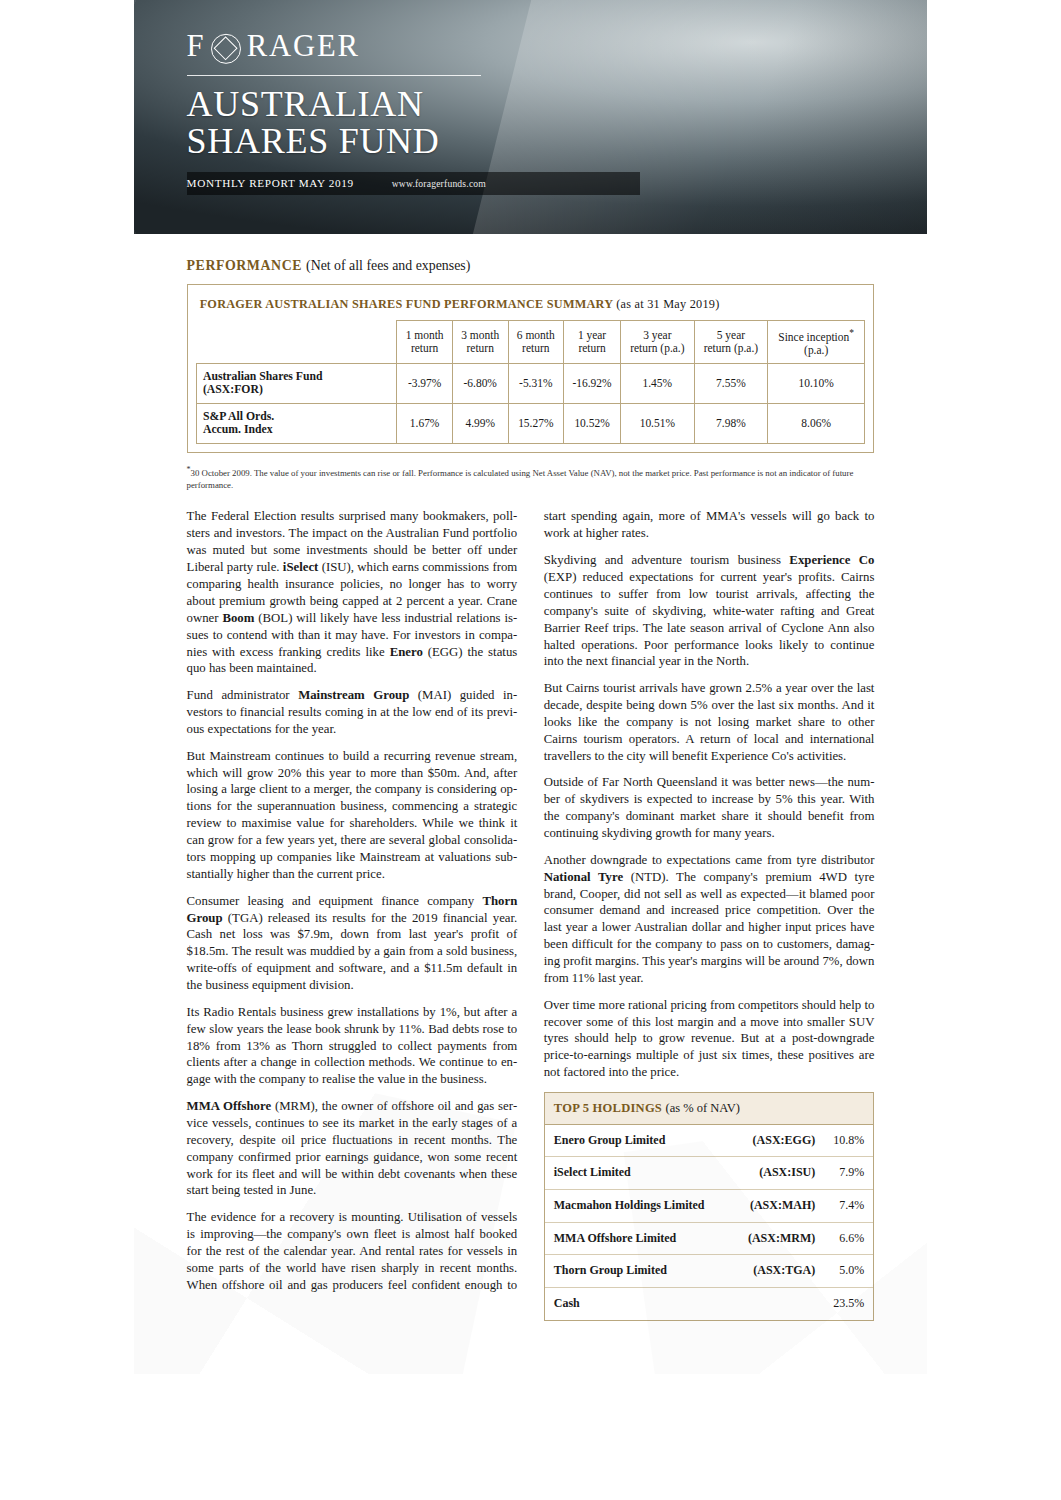F RAGER
AUSTRALIAN
SHARES FUND
MONTHLY REPORT MAY 2019 www.foragerfunds.com
PERFORMANCE (Net of all fees and expenses)
FORAGER AUSTRALIAN SHARES FUND PERFORMANCE SUMMARY (as at 31 May 2019)
| | 1 month return | 3 month return | 6 month return | 1 year return | 3 year return (p.a.) | 5 year return (p.a.) | Since inception * (p.a.) |
| --- | --- | --- | --- | --- | --- | --- | --- |
| Australian Shares Fund (ASX:FOR) | -3.97% | -6.80% | -5.31% | -16.92% | 1.45% | 7.55% | 10.10% |
| S&P All Ords. Accum. Index | 1.67% | 4.99% | 15.27% | 10.52% | 10.51% | 7.98% | 8.06% |
*30 October 2009. The value of your investments can rise or fall. Performance is calculated using Net Asset Value (NAV), not the market price. Past performance is not an indicator of future performance.
The Federal Election results surprised many bookmakers, pollsters and investors. The impact on the Australian Fund portfolio was muted but some investments should be better off under Liberal party rule. iSelect (ISU), which earns commissions from comparing health insurance policies, no longer has to worry about premium growth being capped at 2 percent a year. Crane owner Boom (BOL) will likely have less industrial relations issues to contend with than it may have. For investors in companies with excess franking credits like Enero (EGG) the status quo has been maintained.
Fund administrator Mainstream Group (MAI) guided investors to financial results coming in at the low end of its previous expectations for the year.
But Mainstream continues to build a recurring revenue stream, which will grow 20% this year to more than $50m. And, after losing a large client to a merger, the company is considering options for the superannuation business, commencing a strategic review to maximise value for shareholders. While we think it can grow for a few years yet, there are several global consolidators mopping up companies like Mainstream at valuations substantially higher than the current price.
Consumer leasing and equipment finance company Thorn Group (TGA) released its results for the 2019 financial year. Cash net loss was $7.9m, down from last year's profit of $18.5m. The result was muddied by a gain from a sold business, write-offs of equipment and software, and a $11.5m default in the business equipment division.
Its Radio Rentals business grew installations by 1%, but after a few slow years the lease book shrunk by 11%. Bad debts rose to 18% from 13% as Thorn struggled to collect payments from clients after a change in collection methods. We continue to engage with the company to realise the value in the business.
MMA Offshore (MRM), the owner of offshore oil and gas service vessels, continues to see its market in the early stages of a recovery, despite oil price fluctuations in recent months. The company confirmed prior earnings guidance, won some recent work for its fleet and will be within debt covenants when these start being tested in June.
The evidence for a recovery is mounting. Utilisation of vessels is improving—the company's own fleet is almost half booked for the rest of the calendar year. And rental rates for vessels in some parts of the world have risen sharply in recent months. When offshore oil and gas producers feel confident enough to start spending again, more of MMA's vessels will go back to work at higher rates.
Skydiving and adventure tourism business Experience Co (EXP) reduced expectations for current year's profits. Cairns continues to suffer from low tourist arrivals, affecting the company's suite of skydiving, white-water rafting and Great Barrier Reef trips. The late season arrival of Cyclone Ann also halted operations. Poor performance looks likely to continue into the next financial year in the North.
But Cairns tourist arrivals have grown 2.5% a year over the last decade, despite being down 5% over the last six months. And it looks like the company is not losing market share to other Cairns tourism operators. A return of local and international travellers to the city will benefit Experience Co's activities.
Outside of Far North Queensland it was better news—the number of skydivers is expected to increase by 5% this year. With the company's dominant market share it should benefit from continuing skydiving growth for many years.
Another downgrade to expectations came from tyre distributor National Tyre (NTD). The company's premium 4WD tyre brand, Cooper, did not sell as well as expected—it blamed poor consumer demand and increased price competition. Over the last year a lower Australian dollar and higher input prices have been difficult for the company to pass on to customers, damaging profit margins. This year's margins will be around 7%, down from 11% last year.
Over time more rational pricing from competitors should help to recover some of this lost margin and a move into smaller SUV tyres should help to grow revenue. But at a post-downgrade price-to-earnings multiple of just six times, these positives are not factored into the price.
TOP 5 HOLDINGS (as % of NAV)
| Enero Group Limited | (ASX:EGG) | 10.8% |
| iSelect Limited | (ASX:ISU) | 7.9% |
| Macmahon Holdings Limited | (ASX:MAH) | 7.4% |
| MMA Offshore Limited | (ASX:MRM) | 6.6% |
| Thorn Group Limited | (ASX:TGA) | 5.0% |
| Cash | | 23.5% |